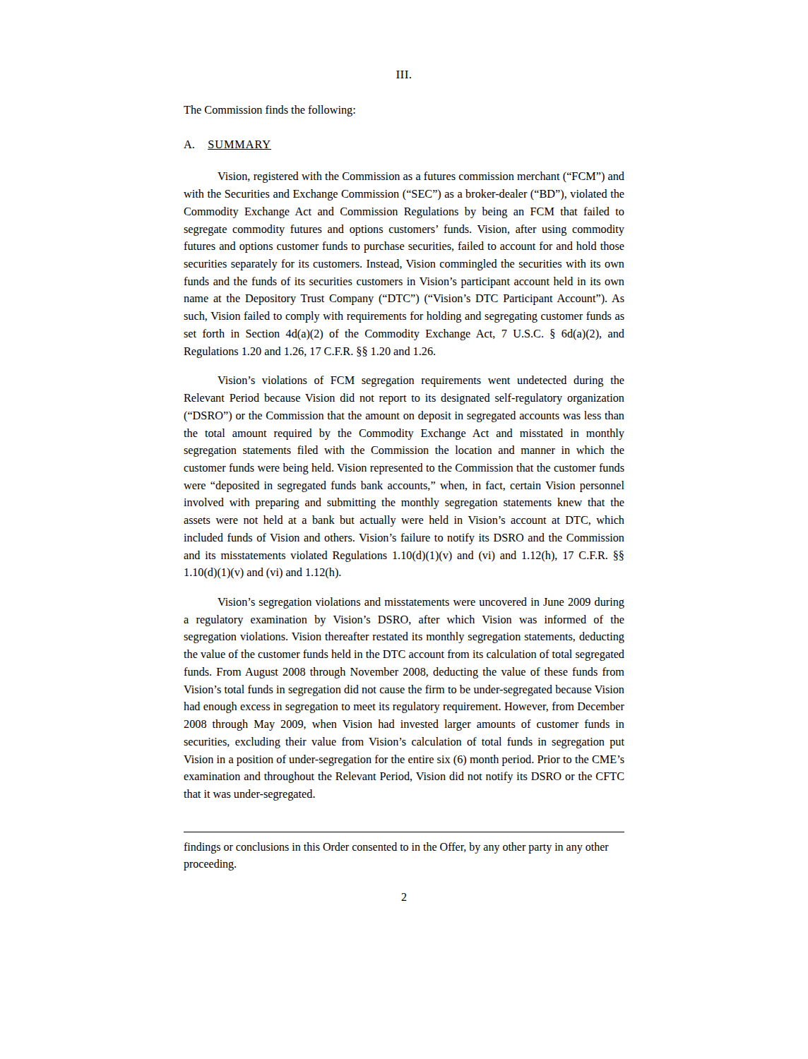III.
The Commission finds the following:
A. SUMMARY
Vision, registered with the Commission as a futures commission merchant (“FCM”) and with the Securities and Exchange Commission (“SEC”) as a broker-dealer (“BD”), violated the Commodity Exchange Act and Commission Regulations by being an FCM that failed to segregate commodity futures and options customers’ funds. Vision, after using commodity futures and options customer funds to purchase securities, failed to account for and hold those securities separately for its customers. Instead, Vision commingled the securities with its own funds and the funds of its securities customers in Vision’s participant account held in its own name at the Depository Trust Company (“DTC”) (“Vision’s DTC Participant Account”). As such, Vision failed to comply with requirements for holding and segregating customer funds as set forth in Section 4d(a)(2) of the Commodity Exchange Act, 7 U.S.C. § 6d(a)(2), and Regulations 1.20 and 1.26, 17 C.F.R. §§ 1.20 and 1.26.
Vision’s violations of FCM segregation requirements went undetected during the Relevant Period because Vision did not report to its designated self-regulatory organization (“DSRO”) or the Commission that the amount on deposit in segregated accounts was less than the total amount required by the Commodity Exchange Act and misstated in monthly segregation statements filed with the Commission the location and manner in which the customer funds were being held. Vision represented to the Commission that the customer funds were “deposited in segregated funds bank accounts,” when, in fact, certain Vision personnel involved with preparing and submitting the monthly segregation statements knew that the assets were not held at a bank but actually were held in Vision’s account at DTC, which included funds of Vision and others. Vision’s failure to notify its DSRO and the Commission and its misstatements violated Regulations 1.10(d)(1)(v) and (vi) and 1.12(h), 17 C.F.R. §§ 1.10(d)(1)(v) and (vi) and 1.12(h).
Vision’s segregation violations and misstatements were uncovered in June 2009 during a regulatory examination by Vision’s DSRO, after which Vision was informed of the segregation violations. Vision thereafter restated its monthly segregation statements, deducting the value of the customer funds held in the DTC account from its calculation of total segregated funds. From August 2008 through November 2008, deducting the value of these funds from Vision’s total funds in segregation did not cause the firm to be under-segregated because Vision had enough excess in segregation to meet its regulatory requirement. However, from December 2008 through May 2009, when Vision had invested larger amounts of customer funds in securities, excluding their value from Vision’s calculation of total funds in segregation put Vision in a position of under-segregation for the entire six (6) month period. Prior to the CME’s examination and throughout the Relevant Period, Vision did not notify its DSRO or the CFTC that it was under-segregated.
findings or conclusions in this Order consented to in the Offer, by any other party in any other proceeding.
2